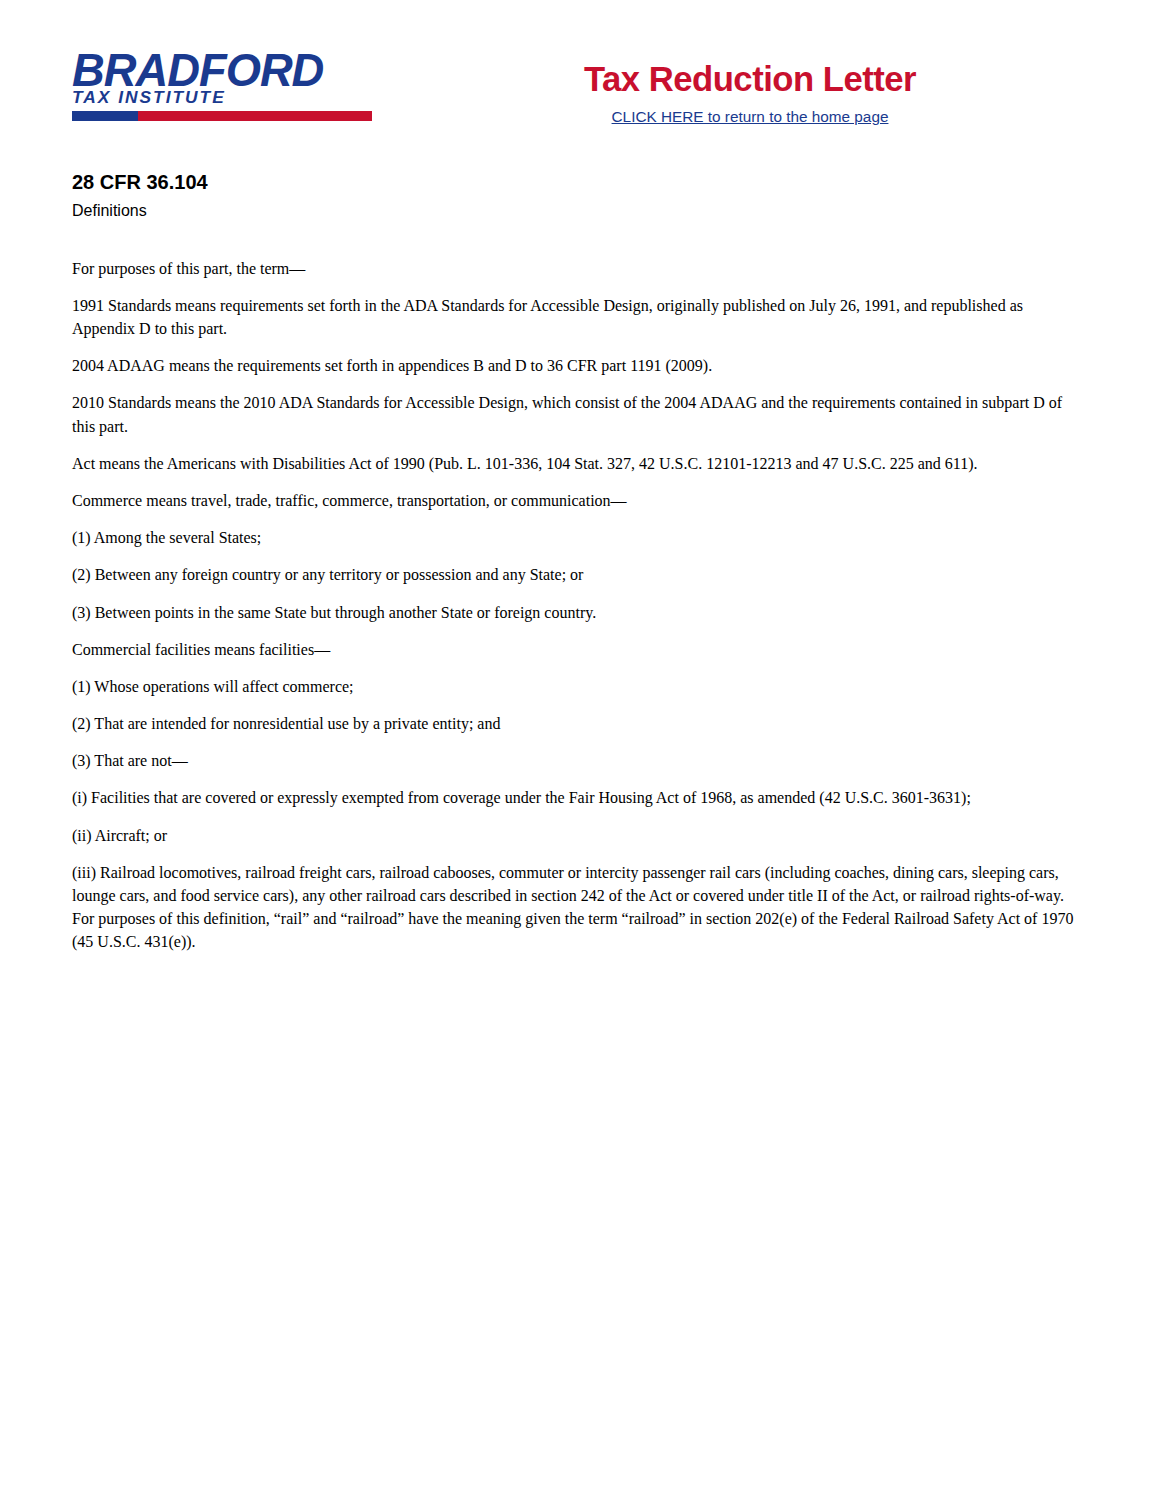BRADFORD TAX INSTITUTE
Tax Reduction Letter
CLICK HERE to return to the home page
28 CFR 36.104
Definitions
For purposes of this part, the term—
1991 Standards means requirements set forth in the ADA Standards for Accessible Design, originally published on July 26, 1991, and republished as Appendix D to this part.
2004 ADAAG means the requirements set forth in appendices B and D to 36 CFR part 1191 (2009).
2010 Standards means the 2010 ADA Standards for Accessible Design, which consist of the 2004 ADAAG and the requirements contained in subpart D of this part.
Act means the Americans with Disabilities Act of 1990 (Pub. L. 101-336, 104 Stat. 327, 42 U.S.C. 12101-12213 and 47 U.S.C. 225 and 611).
Commerce means travel, trade, traffic, commerce, transportation, or communication—
(1) Among the several States;
(2) Between any foreign country or any territory or possession and any State; or
(3) Between points in the same State but through another State or foreign country.
Commercial facilities means facilities—
(1) Whose operations will affect commerce;
(2) That are intended for nonresidential use by a private entity; and
(3) That are not—
(i) Facilities that are covered or expressly exempted from coverage under the Fair Housing Act of 1968, as amended (42 U.S.C. 3601-3631);
(ii) Aircraft; or
(iii) Railroad locomotives, railroad freight cars, railroad cabooses, commuter or intercity passenger rail cars (including coaches, dining cars, sleeping cars, lounge cars, and food service cars), any other railroad cars described in section 242 of the Act or covered under title II of the Act, or railroad rights-of-way. For purposes of this definition, “rail” and “railroad” have the meaning given the term “railroad” in section 202(e) of the Federal Railroad Safety Act of 1970 (45 U.S.C. 431(e)).